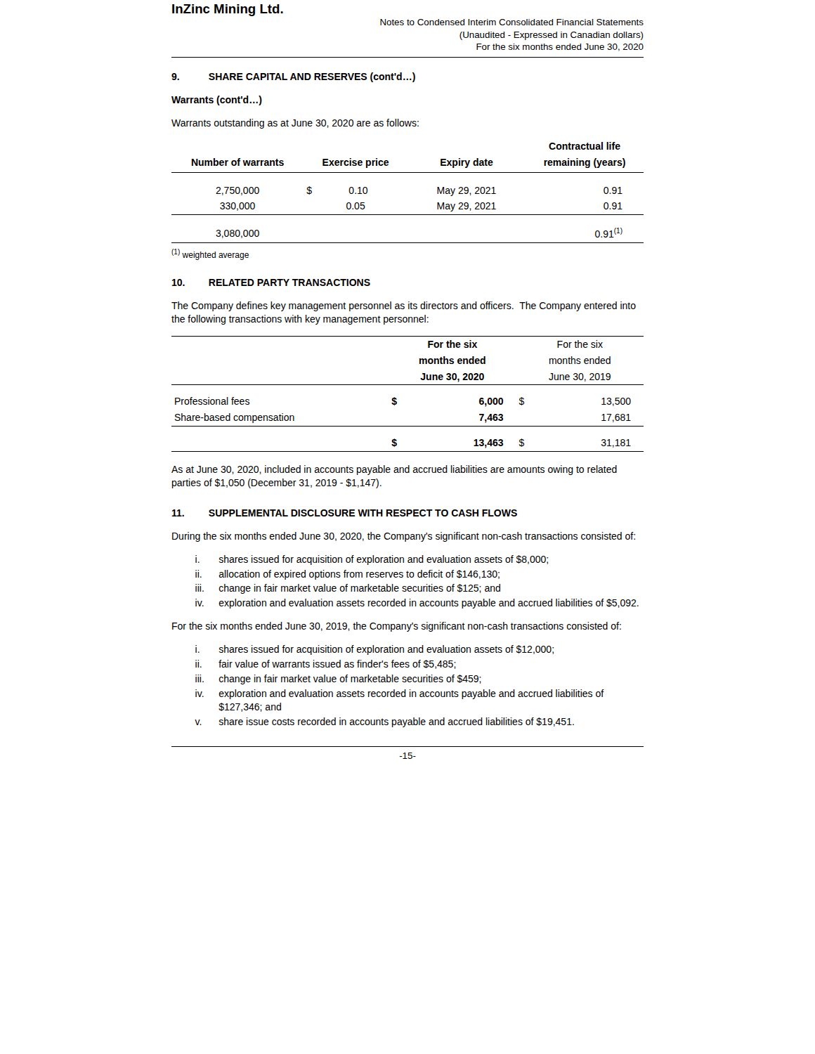InZinc Mining Ltd.
Notes to Condensed Interim Consolidated Financial Statements
(Unaudited - Expressed in Canadian dollars)
For the six months ended June 30, 2020
9. SHARE CAPITAL AND RESERVES (cont'd…)
Warrants (cont'd…)
Warrants outstanding as at June 30, 2020 are as follows:
| | | | Contractual life |
| --- | --- | --- | --- |
| Number of warrants | Exercise price | Expiry date | remaining (years) |
| 2,750,000 | $ 0.10 | May 29, 2021 | 0.91 |
| 330,000 | 0.05 | May 29, 2021 | 0.91 |
| 3,080,000 | | | 0.91 (1) |
(1) weighted average
10. RELATED PARTY TRANSACTIONS
The Company defines key management personnel as its directors and officers. The Company entered into the following transactions with key management personnel:
| | For the six | For the six |
| --- | --- | --- |
| | months ended | months ended |
| | June 30, 2020 | June 30, 2019 |
| Professional fees | $ | 6,000 | $ | 13,500 |
| Share-based compensation | | 7,463 | | 17,681 |
| | $ | 13,463 | $ | 31,181 |
As at June 30, 2020, included in accounts payable and accrued liabilities are amounts owing to related parties of $1,050 (December 31, 2019 - $1,147).
11. SUPPLEMENTAL DISCLOSURE WITH RESPECT TO CASH FLOWS
During the six months ended June 30, 2020, the Company's significant non-cash transactions consisted of:
i. shares issued for acquisition of exploration and evaluation assets of $8,000;
ii. allocation of expired options from reserves to deficit of $146,130;
iii. change in fair market value of marketable securities of $125; and
iv. exploration and evaluation assets recorded in accounts payable and accrued liabilities of $5,092.
For the six months ended June 30, 2019, the Company's significant non-cash transactions consisted of:
i. shares issued for acquisition of exploration and evaluation assets of $12,000;
ii. fair value of warrants issued as finder's fees of $5,485;
iii. change in fair market value of marketable securities of $459;
iv. exploration and evaluation assets recorded in accounts payable and accrued liabilities of $127,346; and
v. share issue costs recorded in accounts payable and accrued liabilities of $19,451.
-15-